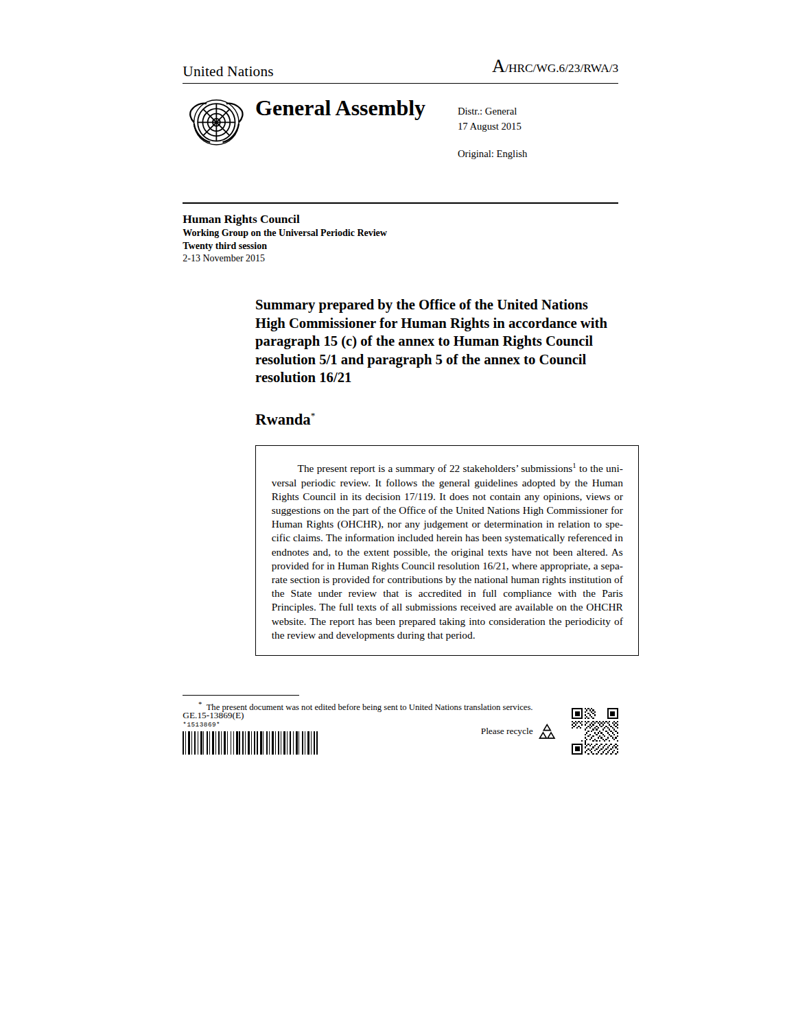United Nations
A/HRC/WG.6/23/RWA/3
General Assembly
Distr.: General
17 August 2015
Original: English
Human Rights Council
Working Group on the Universal Periodic Review
Twenty third session
2-13 November 2015
Summary prepared by the Office of the United Nations High Commissioner for Human Rights in accordance with paragraph 15 (c) of the annex to Human Rights Council resolution 5/1 and paragraph 5 of the annex to Council resolution 16/21
Rwanda*
The present report is a summary of 22 stakeholders’ submissions1 to the universal periodic review. It follows the general guidelines adopted by the Human Rights Council in its decision 17/119. It does not contain any opinions, views or suggestions on the part of the Office of the United Nations High Commissioner for Human Rights (OHCHR), nor any judgement or determination in relation to specific claims. The information included herein has been systematically referenced in endnotes and, to the extent possible, the original texts have not been altered. As provided for in Human Rights Council resolution 16/21, where appropriate, a separate section is provided for contributions by the national human rights institution of the State under review that is accredited in full compliance with the Paris Principles. The full texts of all submissions received are available on the OHCHR website. The report has been prepared taking into consideration the periodicity of the review and developments during that period.
* The present document was not edited before being sent to United Nations translation services.
GE.15-13869(E)
*1513869*
Please recycle